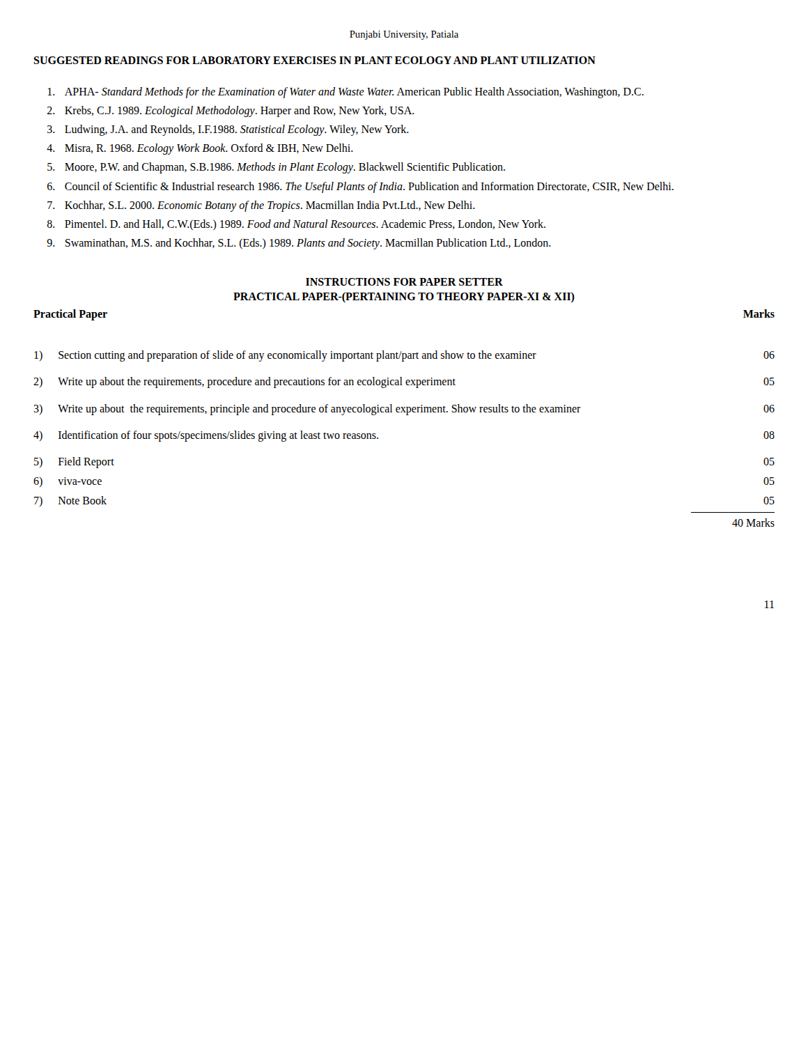Punjabi University, Patiala
Suggested Readings for Laboratory Exercises in Plant Ecology and Plant Utilization
APHA- Standard Methods for the Examination of Water and Waste Water. American Public Health Association, Washington, D.C.
Krebs, C.J. 1989. Ecological Methodology. Harper and Row, New York, USA.
Ludwing, J.A. and Reynolds, I.F.1988. Statistical Ecology. Wiley, New York.
Misra, R. 1968. Ecology Work Book. Oxford & IBH, New Delhi.
Moore, P.W. and Chapman, S.B.1986. Methods in Plant Ecology. Blackwell Scientific Publication.
Council of Scientific & Industrial research 1986. The Useful Plants of India. Publication and Information Directorate, CSIR, New Delhi.
Kochhar, S.L. 2000. Economic Botany of the Tropics. Macmillan India Pvt.Ltd., New Delhi.
Pimentel. D. and Hall, C.W.(Eds.) 1989. Food and Natural Resources. Academic Press, London, New York.
Swaminathan, M.S. and Kochhar, S.L. (Eds.) 1989. Plants and Society. Macmillan Publication Ltd., London.
Instructions for Paper Setter
Practical Paper-(Pertaining to Theory Paper-XI & XII)
Practical Paper Marks
| 1) | Section cutting and preparation of slide of any economically important plant/part and show to the examiner | 06 |
| 2) | Write up about the requirements, procedure and precautions for an ecological experiment | 05 |
| 3) | Write up about the requirements, principle and procedure of anyecological experiment. Show results to the examiner | 06 |
| 4) | Identification of four spots/specimens/slides giving at least two reasons. | 08 |
| 5) | Field Report | 05 |
| 6) | viva-voce | 05 |
| 7) | Note Book | 05 |
40 Marks
11